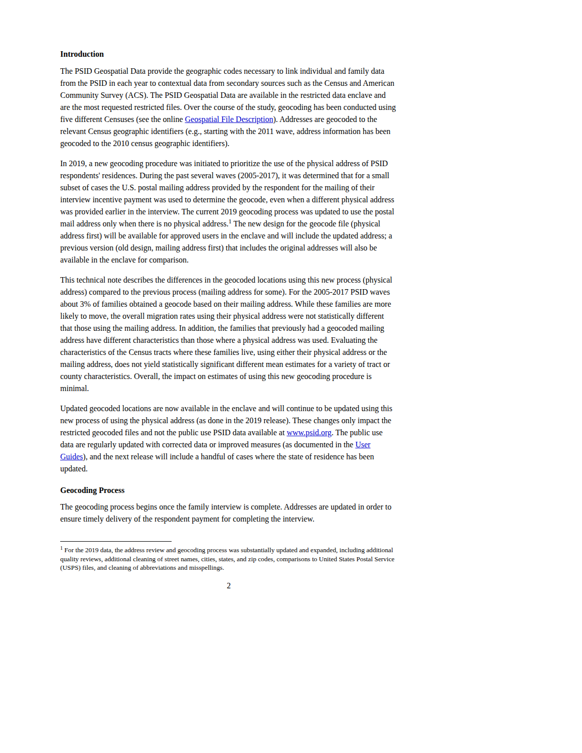Introduction
The PSID Geospatial Data provide the geographic codes necessary to link individual and family data from the PSID in each year to contextual data from secondary sources such as the Census and American Community Survey (ACS). The PSID Geospatial Data are available in the restricted data enclave and are the most requested restricted files. Over the course of the study, geocoding has been conducted using five different Censuses (see the online Geospatial File Description). Addresses are geocoded to the relevant Census geographic identifiers (e.g., starting with the 2011 wave, address information has been geocoded to the 2010 census geographic identifiers).
In 2019, a new geocoding procedure was initiated to prioritize the use of the physical address of PSID respondents' residences. During the past several waves (2005-2017), it was determined that for a small subset of cases the U.S. postal mailing address provided by the respondent for the mailing of their interview incentive payment was used to determine the geocode, even when a different physical address was provided earlier in the interview. The current 2019 geocoding process was updated to use the postal mail address only when there is no physical address.1 The new design for the geocode file (physical address first) will be available for approved users in the enclave and will include the updated address; a previous version (old design, mailing address first) that includes the original addresses will also be available in the enclave for comparison.
This technical note describes the differences in the geocoded locations using this new process (physical address) compared to the previous process (mailing address for some). For the 2005-2017 PSID waves about 3% of families obtained a geocode based on their mailing address. While these families are more likely to move, the overall migration rates using their physical address were not statistically different that those using the mailing address. In addition, the families that previously had a geocoded mailing address have different characteristics than those where a physical address was used. Evaluating the characteristics of the Census tracts where these families live, using either their physical address or the mailing address, does not yield statistically significant different mean estimates for a variety of tract or county characteristics. Overall, the impact on estimates of using this new geocoding procedure is minimal.
Updated geocoded locations are now available in the enclave and will continue to be updated using this new process of using the physical address (as done in the 2019 release). These changes only impact the restricted geocoded files and not the public use PSID data available at www.psid.org. The public use data are regularly updated with corrected data or improved measures (as documented in the User Guides), and the next release will include a handful of cases where the state of residence has been updated.
Geocoding Process
The geocoding process begins once the family interview is complete. Addresses are updated in order to ensure timely delivery of the respondent payment for completing the interview.
1 For the 2019 data, the address review and geocoding process was substantially updated and expanded, including additional quality reviews, additional cleaning of street names, cities, states, and zip codes, comparisons to United States Postal Service (USPS) files, and cleaning of abbreviations and misspellings.
2